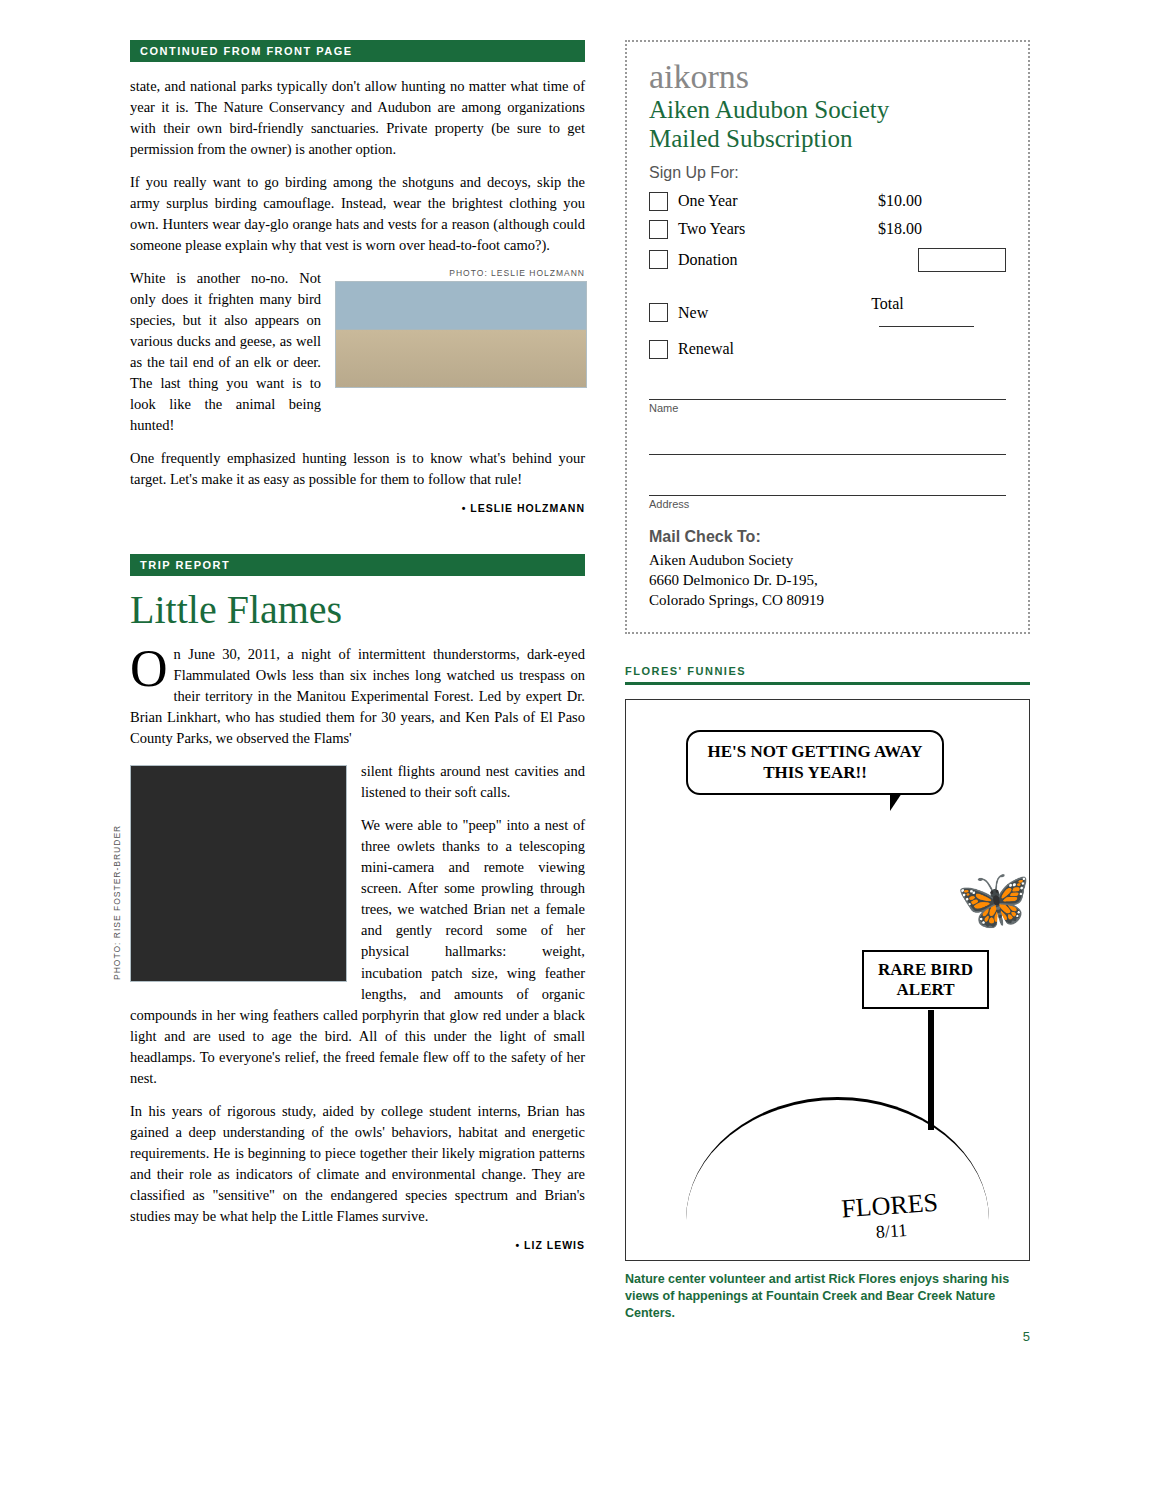CONTINUED FROM FRONT PAGE
state, and national parks typically don't allow hunting no matter what time of year it is. The Nature Conservancy and Audubon are among organizations with their own bird-friendly sanctuaries. Private property (be sure to get permission from the owner) is another option.
If you really want to go birding among the shotguns and decoys, skip the army surplus birding camouflage. Instead, wear the brightest clothing you own. Hunters wear day-glo orange hats and vests for a reason (although could someone please explain why that vest is worn over head-to-foot camo?).
PHOTO: LESLIE HOLZMANN
White is another no-no. Not only does it frighten many bird species, but it also appears on various ducks and geese, as well as the tail end of an elk or deer. The last thing you want is to look like the animal being hunted!
One frequently emphasized hunting lesson is to know what's behind your target. Let's make it as easy as possible for them to follow that rule!
• LESLIE HOLZMANN
TRIP REPORT
Little Flames
On June 30, 2011, a night of intermittent thunderstorms, dark-eyed Flammulated Owls less than six inches long watched us trespass on their territory in the Manitou Experimental Forest. Led by expert Dr. Brian Linkhart, who has studied them for 30 years, and Ken Pals of El Paso County Parks, we observed the Flams'
PHOTO: RISE FOSTER-BRUDER
silent flights around nest cavities and listened to their soft calls.
We were able to "peep" into a nest of three owlets thanks to a telescoping mini-camera and remote viewing screen. After some prowling through trees, we watched Brian net a female and gently record some of her physical hallmarks: weight, incubation patch size, wing feather lengths, and amounts of organic compounds in her wing feathers called porphyrin that glow red under a black light and are used to age the bird. All of this under the light of small headlamps. To everyone's relief, the freed female flew off to the safety of her nest.
In his years of rigorous study, aided by college student interns, Brian has gained a deep understanding of the owls' behaviors, habitat and energetic requirements. He is beginning to piece together their likely migration patterns and their role as indicators of climate and environmental change. They are classified as "sensitive" on the endangered species spectrum and Brian's studies may be what help the Little Flames survive.
• LIZ LEWIS
aikorns
Aiken Audubon Society
Mailed Subscription
Sign Up For:
One Year
$10.00
Two Years
$18.00
Donation
New
Total
Renewal
Name
Address
Mail Check To:
Aiken Audubon Society
6660 Delmonico Dr. D-195,
Colorado Springs, CO 80919
FLORES' FUNNIES
HE'S NOT GETTING AWAY THIS YEAR!!
🦋
RARE BIRD
ALERT
FLORES8/11
Nature center volunteer and artist Rick Flores enjoys sharing his views of happenings at Fountain Creek and Bear Creek Nature Centers.
5